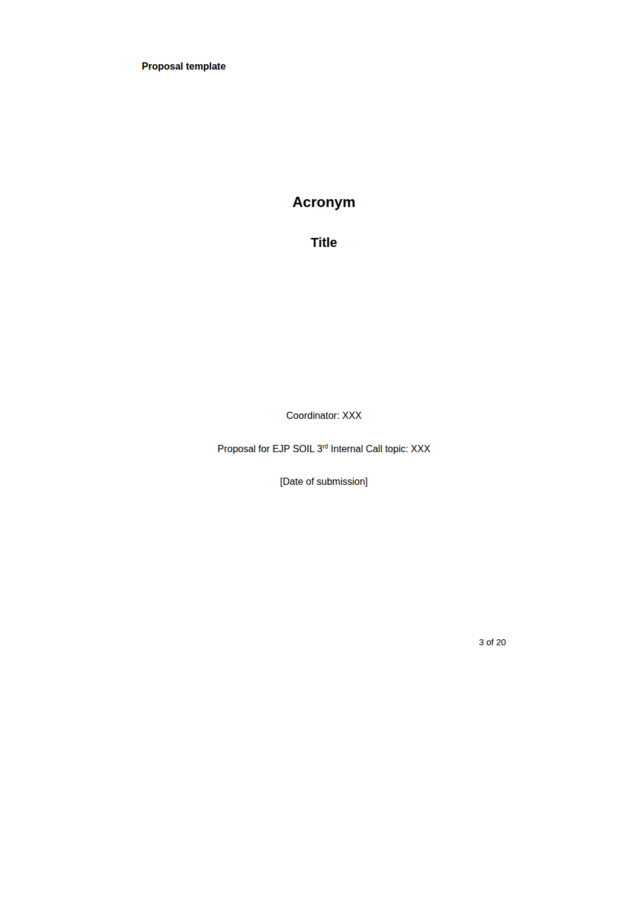Proposal template
Acronym
Title
Coordinator: XXX
Proposal for EJP SOIL 3rd Internal Call topic: XXX
[Date of submission]
3 of 20